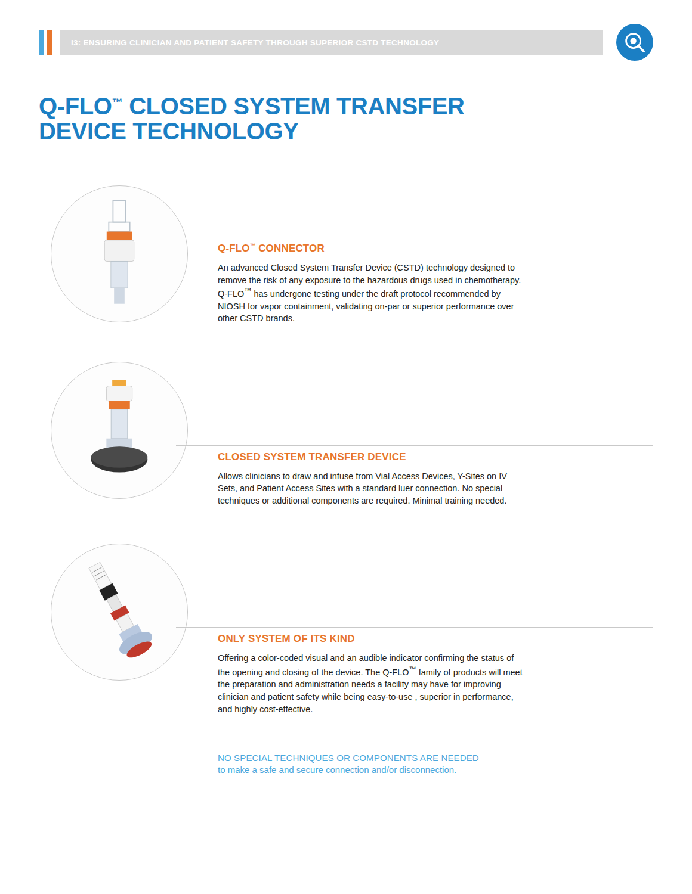I3: Ensuring Clinician and Patient Safety Through Superior CSTD Technology
Q-FLO™ Closed System Transfer
Device Technology
Q-FLO™ Connector
An advanced Closed System Transfer Device (CSTD) technology designed to remove the risk of any exposure to the hazardous drugs used in chemotherapy. Q-FLO™ has undergone testing under the draft protocol recommended by NIOSH for vapor containment, validating on-par or superior performance over other CSTD brands.
Closed System Transfer Device
Allows clinicians to draw and infuse from Vial Access Devices, Y-Sites on IV Sets, and Patient Access Sites with a standard luer connection. No special techniques or additional components are required. Minimal training needed.
Only System of Its Kind
Offering a color-coded visual and an audible indicator confirming the status of the opening and closing of the device. The Q-FLO™ family of products will meet the preparation and administration needs a facility may have for improving clinician and patient safety while being easy-to-use , superior in performance, and highly cost-effective.
No special techniques or components are needed
to make a safe and secure connection and/or disconnection.